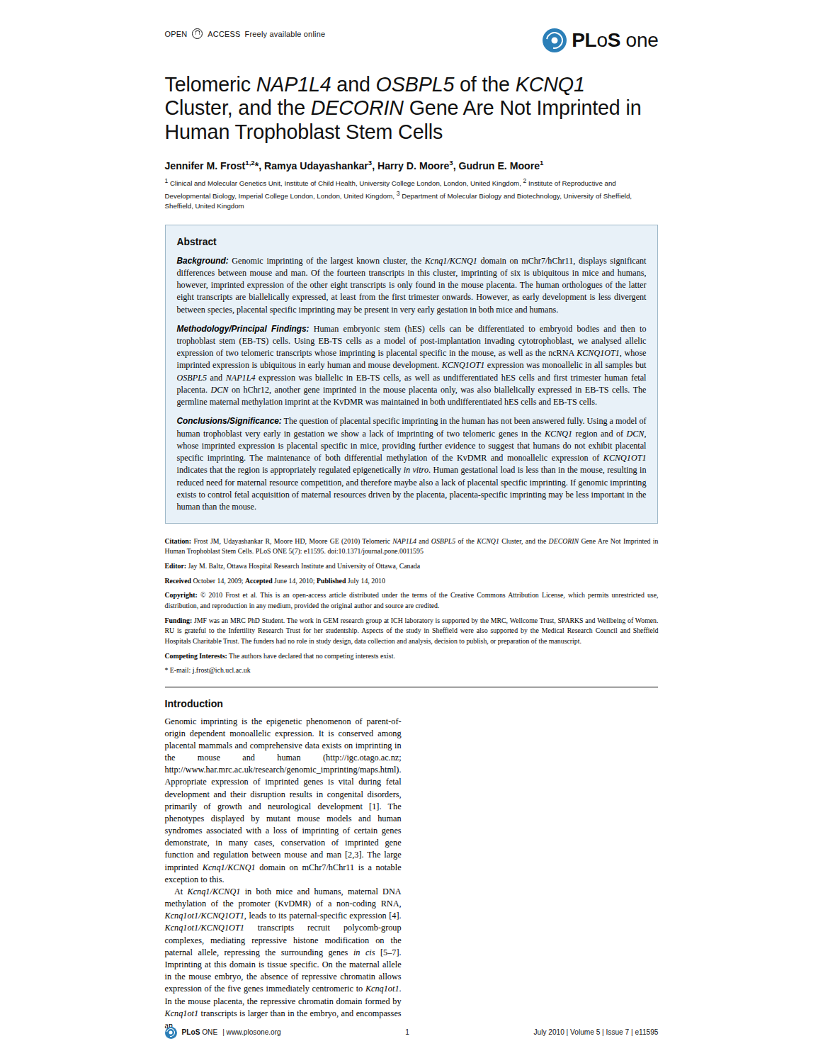OPEN ACCESS Freely available online
PL oS one
Telomeric NAP1L4 and OSBPL5 of the KCNQ1 Cluster, and the DECORIN Gene Are Not Imprinted in Human Trophoblast Stem Cells
Jennifer M. Frost1,2*, Ramya Udayashankar3, Harry D. Moore3, Gudrun E. Moore1
1 Clinical and Molecular Genetics Unit, Institute of Child Health, University College London, London, United Kingdom, 2 Institute of Reproductive and Developmental Biology, Imperial College London, London, United Kingdom, 3 Department of Molecular Biology and Biotechnology, University of Sheffield, Sheffield, United Kingdom
Abstract
Background: Genomic imprinting of the largest known cluster, the Kcnq1/KCNQ1 domain on mChr7/hChr11, displays significant differences between mouse and man. Of the fourteen transcripts in this cluster, imprinting of six is ubiquitous in mice and humans, however, imprinted expression of the other eight transcripts is only found in the mouse placenta. The human orthologues of the latter eight transcripts are biallelically expressed, at least from the first trimester onwards. However, as early development is less divergent between species, placental specific imprinting may be present in very early gestation in both mice and humans.
Methodology/Principal Findings: Human embryonic stem (hES) cells can be differentiated to embryoid bodies and then to trophoblast stem (EB-TS) cells. Using EB-TS cells as a model of post-implantation invading cytotrophoblast, we analysed allelic expression of two telomeric transcripts whose imprinting is placental specific in the mouse, as well as the ncRNA KCNQ1OT1, whose imprinted expression is ubiquitous in early human and mouse development. KCNQ1OT1 expression was monoallelic in all samples but OSBPL5 and NAP1L4 expression was biallelic in EB-TS cells, as well as undifferentiated hES cells and first trimester human fetal placenta. DCN on hChr12, another gene imprinted in the mouse placenta only, was also biallelically expressed in EB-TS cells. The germline maternal methylation imprint at the KvDMR was maintained in both undifferentiated hES cells and EB-TS cells.
Conclusions/Significance: The question of placental specific imprinting in the human has not been answered fully. Using a model of human trophoblast very early in gestation we show a lack of imprinting of two telomeric genes in the KCNQ1 region and of DCN, whose imprinted expression is placental specific in mice, providing further evidence to suggest that humans do not exhibit placental specific imprinting. The maintenance of both differential methylation of the KvDMR and monoallelic expression of KCNQ1OT1 indicates that the region is appropriately regulated epigenetically in vitro. Human gestational load is less than in the mouse, resulting in reduced need for maternal resource competition, and therefore maybe also a lack of placental specific imprinting. If genomic imprinting exists to control fetal acquisition of maternal resources driven by the placenta, placenta-specific imprinting may be less important in the human than the mouse.
Citation: Frost JM, Udayashankar R, Moore HD, Moore GE (2010) Telomeric NAP1L4 and OSBPL5 of the KCNQ1 Cluster, and the DECORIN Gene Are Not Imprinted in Human Trophoblast Stem Cells. PLoS ONE 5(7): e11595. doi:10.1371/journal.pone.0011595
Editor: Jay M. Baltz, Ottawa Hospital Research Institute and University of Ottawa, Canada
Received October 14, 2009; Accepted June 14, 2010; Published July 14, 2010
Copyright: © 2010 Frost et al. This is an open-access article distributed under the terms of the Creative Commons Attribution License, which permits unrestricted use, distribution, and reproduction in any medium, provided the original author and source are credited.
Funding: JMF was an MRC PhD Student. The work in GEM research group at ICH laboratory is supported by the MRC, Wellcome Trust, SPARKS and Wellbeing of Women. RU is grateful to the Infertility Research Trust for her studentship. Aspects of the study in Sheffield were also supported by the Medical Research Council and Sheffield Hospitals Charitable Trust. The funders had no role in study design, data collection and analysis, decision to publish, or preparation of the manuscript.
Competing Interests: The authors have declared that no competing interests exist.
* E-mail: j.frost@ich.ucl.ac.uk
Introduction
Genomic imprinting is the epigenetic phenomenon of parent-of-origin dependent monoallelic expression. It is conserved among placental mammals and comprehensive data exists on imprinting in the mouse and human (http://igc.otago.ac.nz; http://www.har.mrc.ac.uk/research/genomic_imprinting/maps.html). Appropriate expression of imprinted genes is vital during fetal development and their disruption results in congenital disorders, primarily of growth and neurological development [1]. The phenotypes displayed by mutant mouse models and human syndromes associated with a loss of imprinting of certain genes demonstrate, in many cases, conservation of imprinted gene function and regulation between mouse and man [2,3]. The large imprinted Kcnq1/KCNQ1 domain on mChr7/hChr11 is a notable exception to this.
At Kcnq1/KCNQ1 in both mice and humans, maternal DNA methylation of the promoter (KvDMR) of a non-coding RNA, Kcnq1ot1/KCNQ1OT1, leads to its paternal-specific expression [4]. Kcnq1ot1/KCNQ1OT1 transcripts recruit polycomb-group complexes, mediating repressive histone modification on the paternal allele, repressing the surrounding genes in cis [5–7]. Imprinting at this domain is tissue specific. On the maternal allele in the mouse embryo, the absence of repressive chromatin allows expression of the five genes immediately centromeric to Kcnq1ot1. In the mouse placenta, the repressive chromatin domain formed by Kcnq1ot1 transcripts is larger than in the embryo, and encompasses an
PLoS ONE | www.plosone.org
1
July 2010 | Volume 5 | Issue 7 | e11595